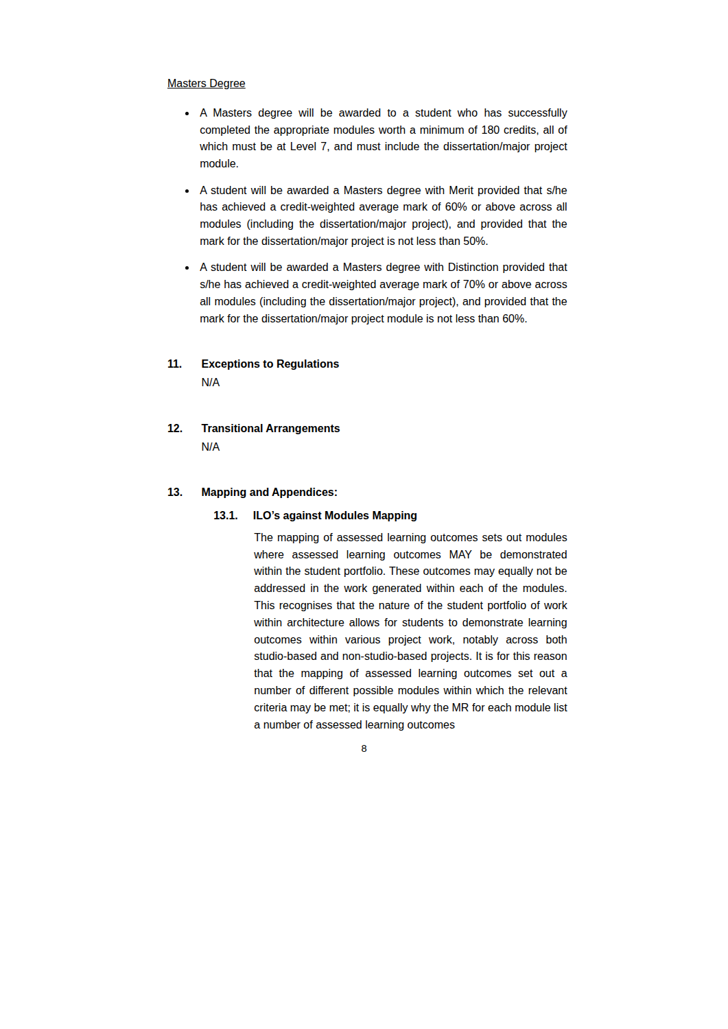Masters Degree
A Masters degree will be awarded to a student who has successfully completed the appropriate modules worth a minimum of 180 credits, all of which must be at Level 7, and must include the dissertation/major project module.
A student will be awarded a Masters degree with Merit provided that s/he has achieved a credit-weighted average mark of 60% or above across all modules (including the dissertation/major project), and provided that the mark for the dissertation/major project is not less than 50%.
A student will be awarded a Masters degree with Distinction provided that s/he has achieved a credit-weighted average mark of 70% or above across all modules (including the dissertation/major project), and provided that the mark for the dissertation/major project module is not less than 60%.
Exceptions to Regulations
N/A
Transitional Arrangements
N/A
Mapping and Appendices:
ILO’s against Modules Mapping
The mapping of assessed learning outcomes sets out modules where assessed learning outcomes MAY be demonstrated within the student portfolio. These outcomes may equally not be addressed in the work generated within each of the modules. This recognises that the nature of the student portfolio of work within architecture allows for students to demonstrate learning outcomes within various project work, notably across both studio-based and non-studio-based projects. It is for this reason that the mapping of assessed learning outcomes set out a number of different possible modules within which the relevant criteria may be met; it is equally why the MR for each module list a number of assessed learning outcomes
8